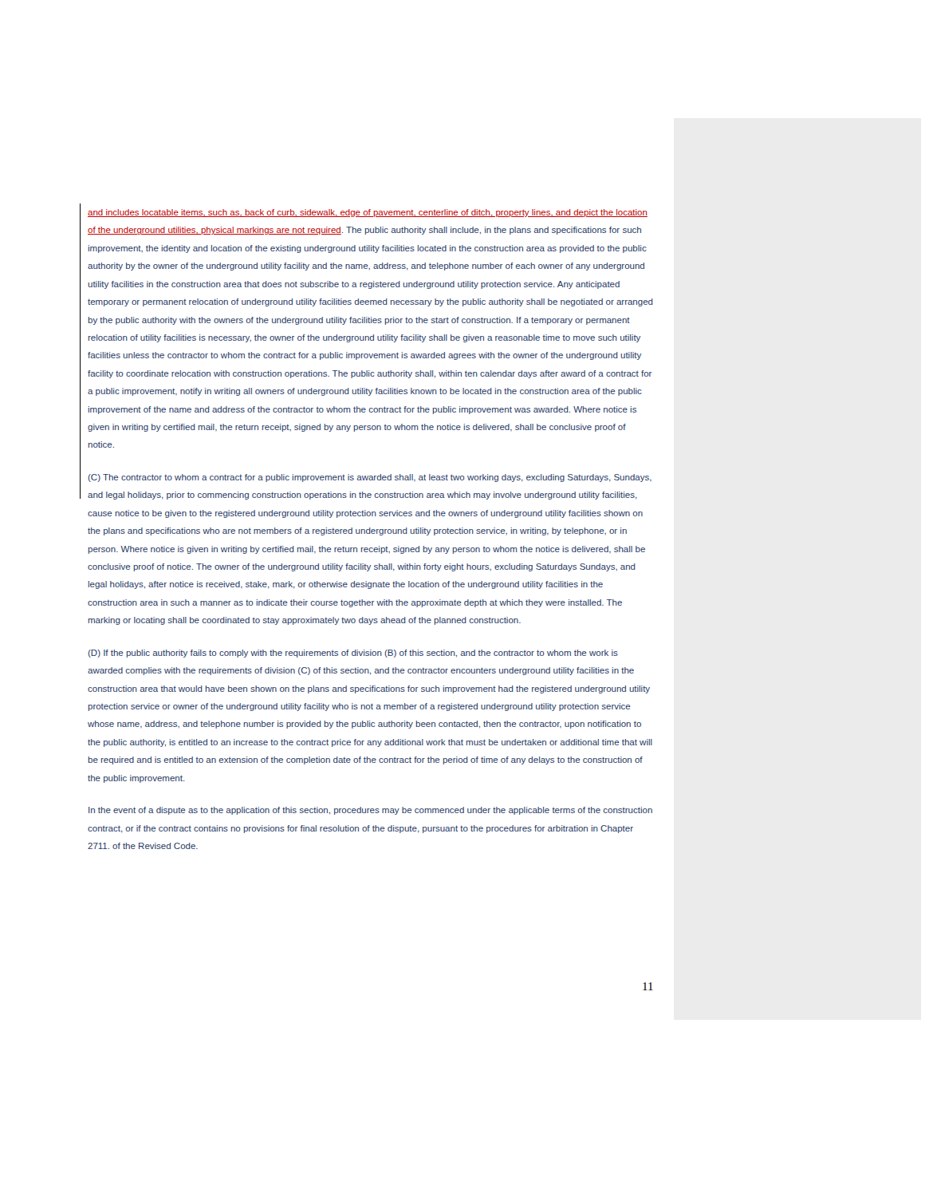and includes locatable items, such as, back of curb, sidewalk, edge of pavement, centerline of ditch, property lines, and depict the location of the underground utilities, physical markings are not required. The public authority shall include, in the plans and specifications for such improvement, the identity and location of the existing underground utility facilities located in the construction area as provided to the public authority by the owner of the underground utility facility and the name, address, and telephone number of each owner of any underground utility facilities in the construction area that does not subscribe to a registered underground utility protection service. Any anticipated temporary or permanent relocation of underground utility facilities deemed necessary by the public authority shall be negotiated or arranged by the public authority with the owners of the underground utility facilities prior to the start of construction. If a temporary or permanent relocation of utility facilities is necessary, the owner of the underground utility facility shall be given a reasonable time to move such utility facilities unless the contractor to whom the contract for a public improvement is awarded agrees with the owner of the underground utility facility to coordinate relocation with construction operations. The public authority shall, within ten calendar days after award of a contract for a public improvement, notify in writing all owners of underground utility facilities known to be located in the construction area of the public improvement of the name and address of the contractor to whom the contract for the public improvement was awarded. Where notice is given in writing by certified mail, the return receipt, signed by any person to whom the notice is delivered, shall be conclusive proof of notice.
(C) The contractor to whom a contract for a public improvement is awarded shall, at least two working days, excluding Saturdays, Sundays, and legal holidays, prior to commencing construction operations in the construction area which may involve underground utility facilities, cause notice to be given to the registered underground utility protection services and the owners of underground utility facilities shown on the plans and specifications who are not members of a registered underground utility protection service, in writing, by telephone, or in person. Where notice is given in writing by certified mail, the return receipt, signed by any person to whom the notice is delivered, shall be conclusive proof of notice. The owner of the underground utility facility shall, within forty eight hours, excluding Saturdays Sundays, and legal holidays, after notice is received, stake, mark, or otherwise designate the location of the underground utility facilities in the construction area in such a manner as to indicate their course together with the approximate depth at which they were installed. The marking or locating shall be coordinated to stay approximately two days ahead of the planned construction.
(D) If the public authority fails to comply with the requirements of division (B) of this section, and the contractor to whom the work is awarded complies with the requirements of division (C) of this section, and the contractor encounters underground utility facilities in the construction area that would have been shown on the plans and specifications for such improvement had the registered underground utility protection service or owner of the underground utility facility who is not a member of a registered underground utility protection service whose name, address, and telephone number is provided by the public authority been contacted, then the contractor, upon notification to the public authority, is entitled to an increase to the contract price for any additional work that must be undertaken or additional time that will be required and is entitled to an extension of the completion date of the contract for the period of time of any delays to the construction of the public improvement.
In the event of a dispute as to the application of this section, procedures may be commenced under the applicable terms of the construction contract, or if the contract contains no provisions for final resolution of the dispute, pursuant to the procedures for arbitration in Chapter 2711. of the Revised Code.
11